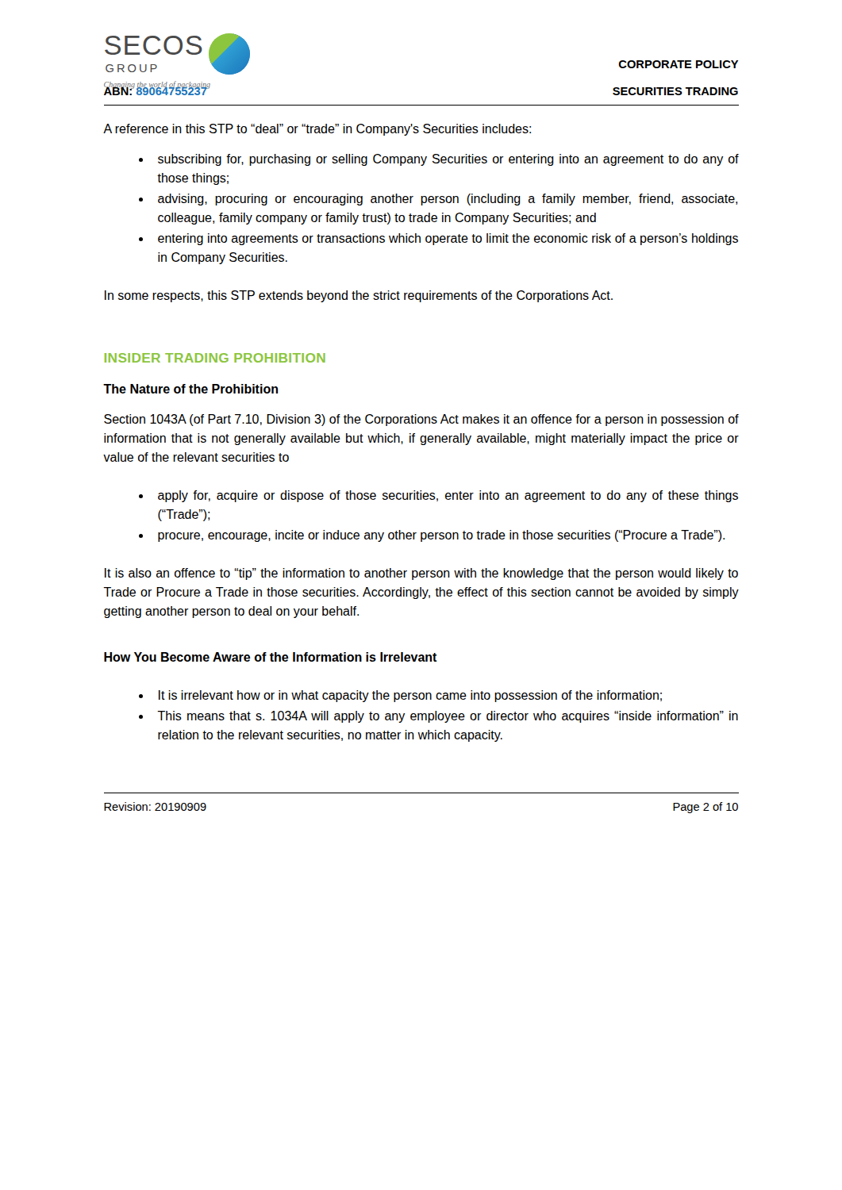SECOS
GROUP
Changing the world of packaging
CORPORATE POLICY
ABN: 89064755237
SECURITIES TRADING
A reference in this STP to “deal” or “trade” in Company's Securities includes:
subscribing for, purchasing or selling Company Securities or entering into an agreement to do any of those things;
advising, procuring or encouraging another person (including a family member, friend, associate, colleague, family company or family trust) to trade in Company Securities; and
entering into agreements or transactions which operate to limit the economic risk of a person’s holdings in Company Securities.
In some respects, this STP extends beyond the strict requirements of the Corporations Act.
INSIDER TRADING PROHIBITION
The Nature of the Prohibition
Section 1043A (of Part 7.10, Division 3) of the Corporations Act makes it an offence for a person in possession of information that is not generally available but which, if generally available, might materially impact the price or value of the relevant securities to
apply for, acquire or dispose of those securities, enter into an agreement to do any of these things (“Trade”);
procure, encourage, incite or induce any other person to trade in those securities (“Procure a Trade”).
It is also an offence to “tip” the information to another person with the knowledge that the person would likely to Trade or Procure a Trade in those securities. Accordingly, the effect of this section cannot be avoided by simply getting another person to deal on your behalf.
How You Become Aware of the Information is Irrelevant
It is irrelevant how or in what capacity the person came into possession of the information;
This means that s. 1034A will apply to any employee or director who acquires “inside information” in relation to the relevant securities, no matter in which capacity.
Revision: 20190909
Page 2 of 10